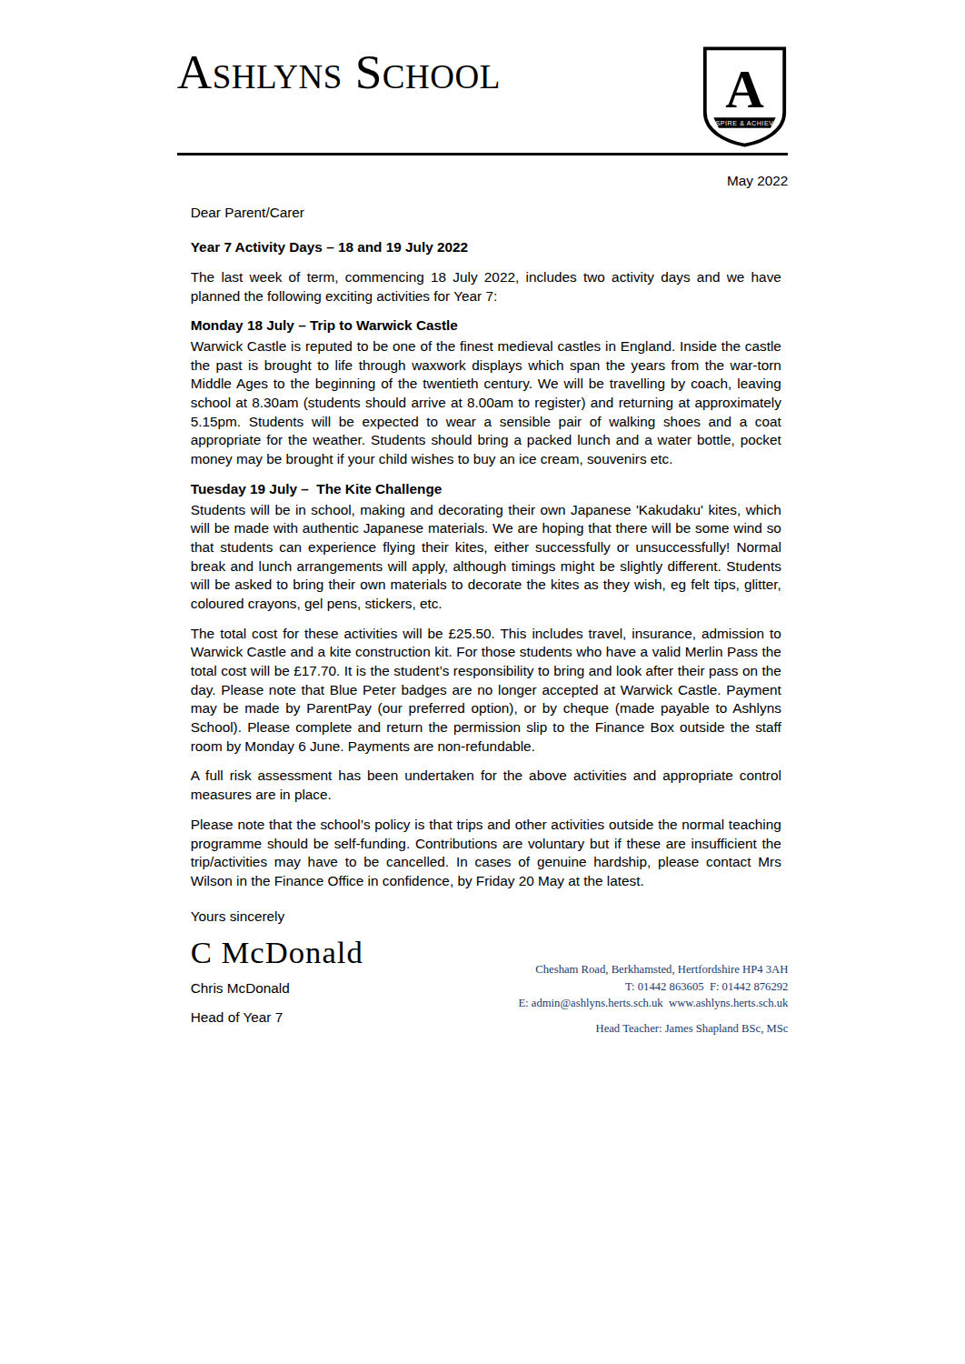Ashlyns School
A ASPIRE & ACHIEVE
May 2022
Dear Parent/Carer
Year 7 Activity Days – 18 and 19 July 2022
The last week of term, commencing 18 July 2022, includes two activity days and we have planned the following exciting activities for Year 7:
Monday 18 July – Trip to Warwick Castle
Warwick Castle is reputed to be one of the finest medieval castles in England. Inside the castle the past is brought to life through waxwork displays which span the years from the war-torn Middle Ages to the beginning of the twentieth century. We will be travelling by coach, leaving school at 8.30am (students should arrive at 8.00am to register) and returning at approximately 5.15pm. Students will be expected to wear a sensible pair of walking shoes and a coat appropriate for the weather. Students should bring a packed lunch and a water bottle, pocket money may be brought if your child wishes to buy an ice cream, souvenirs etc.
Tuesday 19 July – The Kite Challenge
Students will be in school, making and decorating their own Japanese 'Kakudaku' kites, which will be made with authentic Japanese materials. We are hoping that there will be some wind so that students can experience flying their kites, either successfully or unsuccessfully! Normal break and lunch arrangements will apply, although timings might be slightly different. Students will be asked to bring their own materials to decorate the kites as they wish, eg felt tips, glitter, coloured crayons, gel pens, stickers, etc.
The total cost for these activities will be £25.50. This includes travel, insurance, admission to Warwick Castle and a kite construction kit. For those students who have a valid Merlin Pass the total cost will be £17.70. It is the student’s responsibility to bring and look after their pass on the day. Please note that Blue Peter badges are no longer accepted at Warwick Castle. Payment may be made by ParentPay (our preferred option), or by cheque (made payable to Ashlyns School). Please complete and return the permission slip to the Finance Box outside the staff room by Monday 6 June. Payments are non-refundable.
A full risk assessment has been undertaken for the above activities and appropriate control measures are in place.
Please note that the school’s policy is that trips and other activities outside the normal teaching programme should be self-funding. Contributions are voluntary but if these are insufficient the trip/activities may have to be cancelled. In cases of genuine hardship, please contact Mrs Wilson in the Finance Office in confidence, by Friday 20 May at the latest.
Yours sincerely
C McDonald
Chris McDonald
Head of Year 7
Chesham Road, Berkhamsted, Hertfordshire HP4 3AH
T: 01442 863605 F: 01442 876292
E: admin@ashlyns.herts.sch.uk www.ashlyns.herts.sch.uk
Head Teacher: James Shapland BSc, MSc